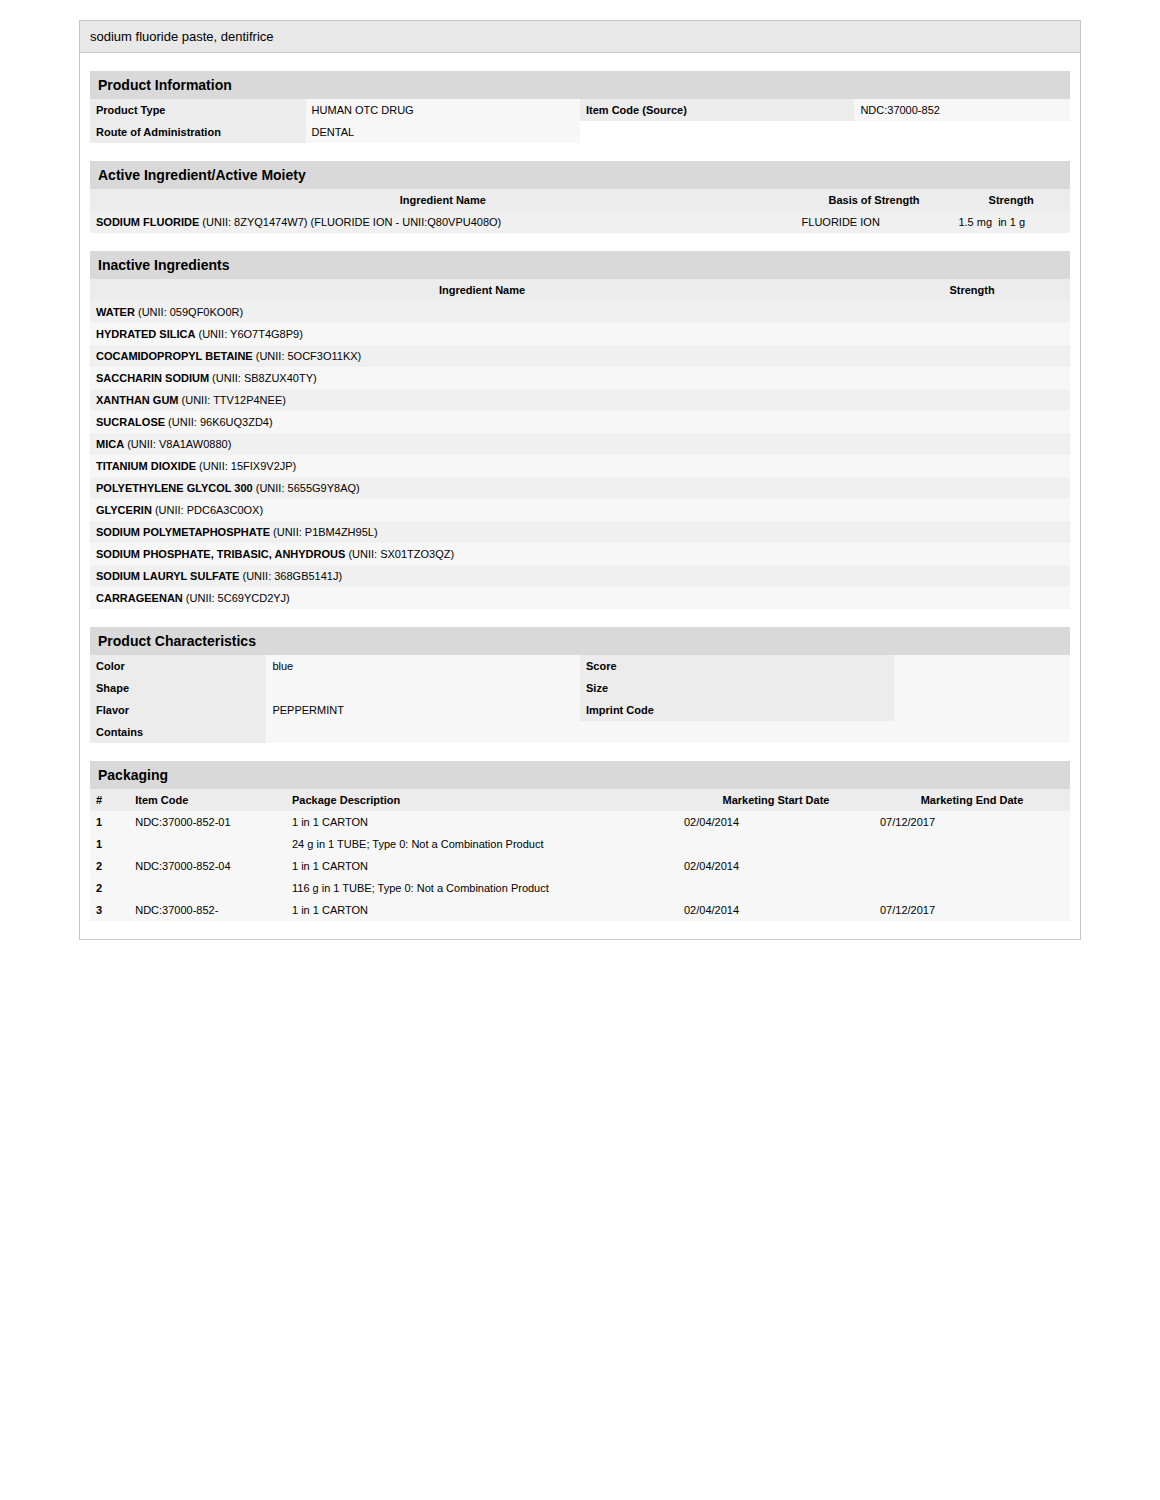sodium fluoride paste, dentifrice
Product Information
| Product Type | HUMAN OTC DRUG | Item Code (Source) | NDC:37000-852 |
| Route of Administration | DENTAL | | |
Active Ingredient/Active Moiety
| Ingredient Name | Basis of Strength | Strength |
| --- | --- | --- |
| SODIUM FLUORIDE (UNII: 8ZYQ1474W7) (FLUORIDE ION - UNII:Q80VPU408O) | FLUORIDE ION | 1.5 mg in 1 g |
Inactive Ingredients
| Ingredient Name | Strength |
| --- | --- |
| WATER (UNII: 059QF0KO0R) | |
| HYDRATED SILICA (UNII: Y6O7T4G8P9) | |
| COCAMIDOPROPYL BETAINE (UNII: 5OCF3O11KX) | |
| SACCHARIN SODIUM (UNII: SB8ZUX40TY) | |
| XANTHAN GUM (UNII: TTV12P4NEE) | |
| SUCRALOSE (UNII: 96K6UQ3ZD4) | |
| MICA (UNII: V8A1AW0880) | |
| TITANIUM DIOXIDE (UNII: 15FIX9V2JP) | |
| POLYETHYLENE GLYCOL 300 (UNII: 5655G9Y8AQ) | |
| GLYCERIN (UNII: PDC6A3C0OX) | |
| SODIUM POLYMETAPHOSPHATE (UNII: P1BM4ZH95L) | |
| SODIUM PHOSPHATE, TRIBASIC, ANHYDROUS (UNII: SX01TZO3QZ) | |
| SODIUM LAURYL SULFATE (UNII: 368GB5141J) | |
| CARRAGEENAN (UNII: 5C69YCD2YJ) | |
Product Characteristics
| Color | blue | Score | |
| Shape | | Size | |
| Flavor | PEPPERMINT | Imprint Code | |
| Contains | | | |
Packaging
| # | Item Code | Package Description | Marketing Start Date | Marketing End Date |
| --- | --- | --- | --- | --- |
| 1 | NDC:37000-852-01 | 1 in 1 CARTON | 02/04/2014 | 07/12/2017 |
| 1 | | 24 g in 1 TUBE; Type 0: Not a Combination Product | | |
| 2 | NDC:37000-852-04 | 1 in 1 CARTON | 02/04/2014 | |
| 2 | | 116 g in 1 TUBE; Type 0: Not a Combination Product | | |
| 3 | NDC:37000-852- | 1 in 1 CARTON | 02/04/2014 | 07/12/2017 |